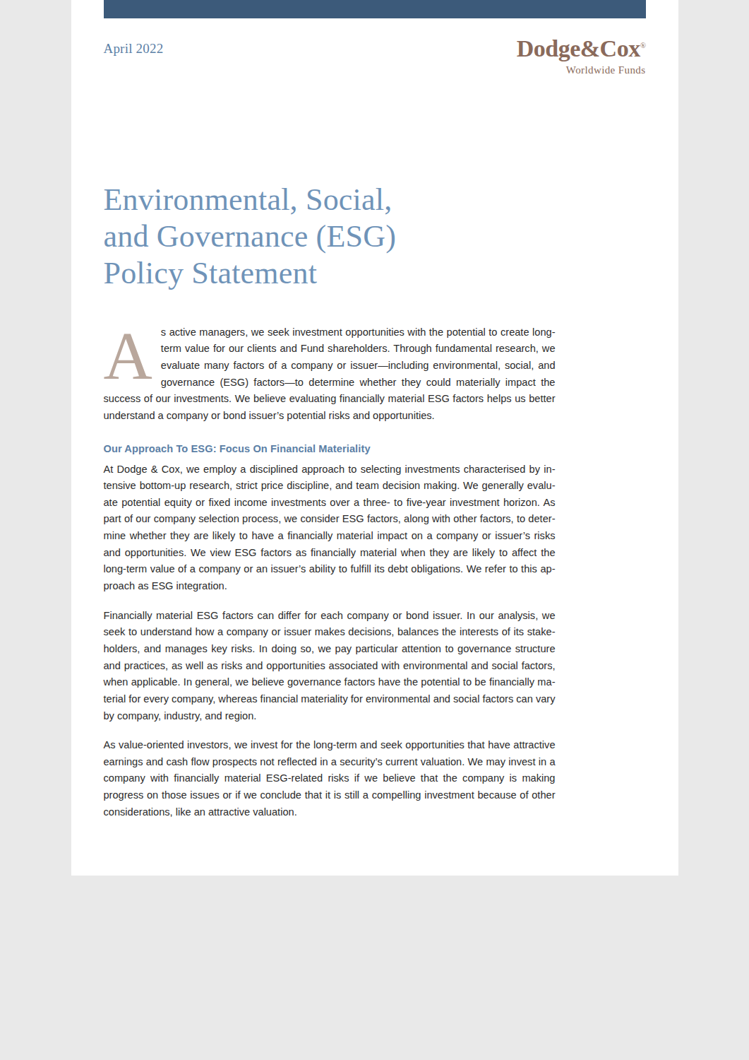April 2022
Dodge&Cox®
Worldwide Funds
Environmental, Social,
and Governance (ESG)
Policy Statement
As active managers, we seek investment opportunities with the potential to create long-term value for our clients and Fund shareholders. Through fundamental research, we evaluate many factors of a company or issuer—including environmental, social, and governance (ESG) factors—to determine whether they could materially impact the success of our investments. We believe evaluating financially material ESG factors helps us better understand a company or bond issuer’s potential risks and opportunities.
Our Approach To ESG: Focus On Financial Materiality
At Dodge & Cox, we employ a disciplined approach to selecting investments characterised by intensive bottom-up research, strict price discipline, and team decision making. We generally evaluate potential equity or fixed income investments over a three- to five-year investment horizon. As part of our company selection process, we consider ESG factors, along with other factors, to determine whether they are likely to have a financially material impact on a company or issuer’s risks and opportunities. We view ESG factors as financially material when they are likely to affect the long-term value of a company or an issuer’s ability to fulfill its debt obligations. We refer to this approach as ESG integration.
Financially material ESG factors can differ for each company or bond issuer. In our analysis, we seek to understand how a company or issuer makes decisions, balances the interests of its stakeholders, and manages key risks. In doing so, we pay particular attention to governance structure and practices, as well as risks and opportunities associated with environmental and social factors, when applicable. In general, we believe governance factors have the potential to be financially material for every company, whereas financial materiality for environmental and social factors can vary by company, industry, and region.
As value-oriented investors, we invest for the long-term and seek opportunities that have attractive earnings and cash flow prospects not reflected in a security’s current valuation. We may invest in a company with financially material ESG-related risks if we believe that the company is making progress on those issues or if we conclude that it is still a compelling investment because of other considerations, like an attractive valuation.